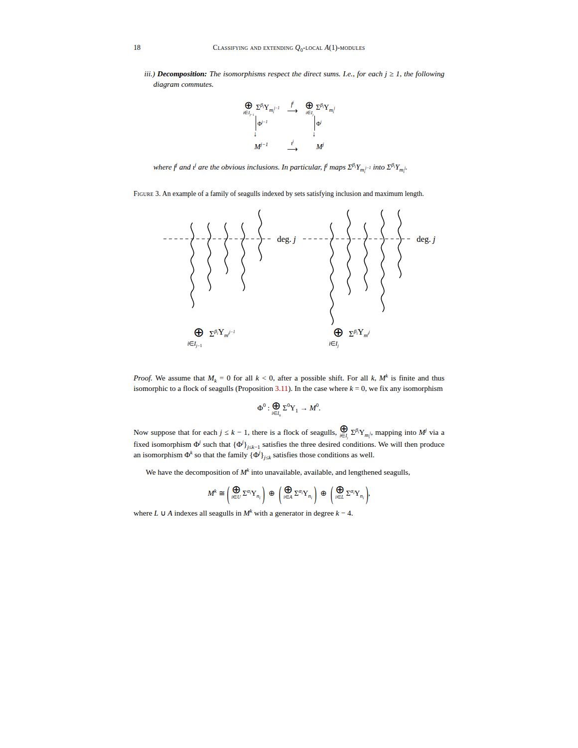18 Classifying and extending Q0-local A(1)-modules
iii.) Decomposition: The isomorphisms respect the direct sums. I.e., for each j ≥ 1, the following diagram commutes.
| ⊕ i ∈ I j −1 Σ β i Υ m i j−1 | f j ⟶ | ⊕ i ∈ I j Σ β i Υ m i j |
| ↓ Φ j−1 | | ↓ Φ j |
| M j−1 | ι j ⟶ | M j |
where fj and ιj are the obvious inclusions. In particular, fj maps ΣβiΥmij−1 into ΣβiΥmij.
Figure 3. An example of a family of seagulls indexed by sets satisfying inclusion and maximum length.
deg. j ⊕ i∈Ij−1 ΣβiΥmij−1 deg. j ⊕ i∈Ij ΣβiΥmij
Proof. We assume that Mk = 0 for all k < 0, after a possible shift. For all k, Mk is finite and thus isomorphic to a flock of seagulls (Proposition 3.11). In the case where k = 0, we fix any isomorphism
Φ0 : ⊕i∈I0 Σ0Υ1 → M0.
Now suppose that for each j ≤ k − 1, there is a flock of seagulls, ⊕i∈Ij ΣβiΥmij, mapping into Mj via a fixed isomorphism Φj such that {Φj}j≤k−1 satisfies the three desired conditions. We will then produce an isomorphism Φk so that the family {Φj}j≤k satisfies those conditions as well.
We have the decomposition of Mk into unavailable, available, and lengthened seagulls,
Mk ≅ ( ⊕i∈U ΣαiΥni ) ⊕ ( ⊕i∈A ΣαiΥni ) ⊕ ( ⊕i∈L ΣαiΥni ),
where L ∪ A indexes all seagulls in Mk with a generator in degree k − 4.